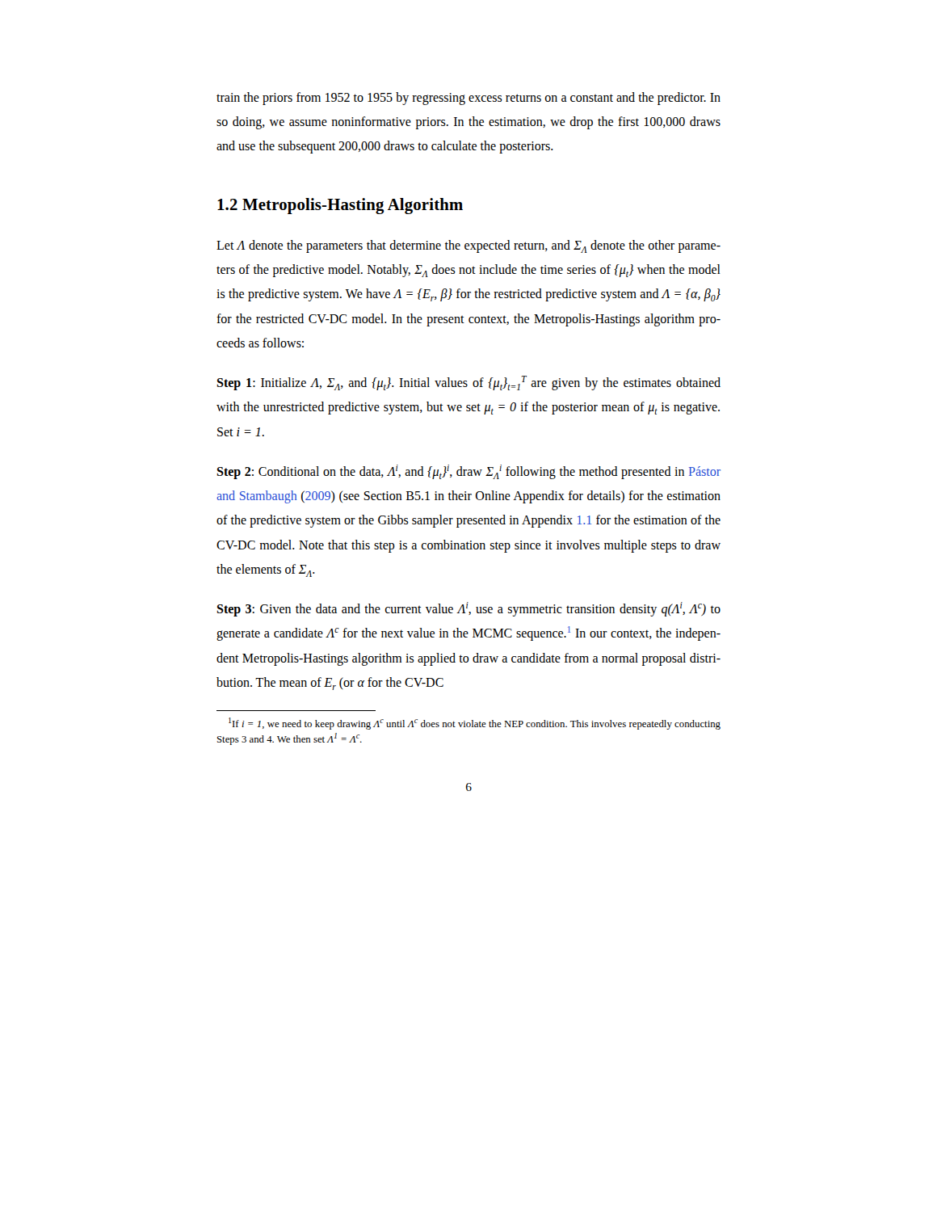train the priors from 1952 to 1955 by regressing excess returns on a constant and the predictor. In so doing, we assume noninformative priors. In the estimation, we drop the first 100,000 draws and use the subsequent 200,000 draws to calculate the posteriors.
1.2 Metropolis-Hasting Algorithm
Let Λ denote the parameters that determine the expected return, and ΣΛ denote the other parameters of the predictive model. Notably, ΣΛ does not include the time series of {μt} when the model is the predictive system. We have Λ = {Er, β} for the restricted predictive system and Λ = {α, β0} for the restricted CV-DC model. In the present context, the Metropolis-Hastings algorithm proceeds as follows:
Step 1: Initialize Λ, ΣΛ, and {μt}. Initial values of {μt}t=1T are given by the estimates obtained with the unrestricted predictive system, but we set μt = 0 if the posterior mean of μt is negative. Set i = 1.
Step 2: Conditional on the data, Λi, and {μt}i, draw ΣΛi following the method presented in Pástor and Stambaugh (2009) (see Section B5.1 in their Online Appendix for details) for the estimation of the predictive system or the Gibbs sampler presented in Appendix 1.1 for the estimation of the CV-DC model. Note that this step is a combination step since it involves multiple steps to draw the elements of ΣΛ.
Step 3: Given the data and the current value Λi, use a symmetric transition density q(Λi, Λc) to generate a candidate Λc for the next value in the MCMC sequence.1 In our context, the independent Metropolis-Hastings algorithm is applied to draw a candidate from a normal proposal distribution. The mean of Er (or α for the CV-DC
1If i = 1, we need to keep drawing Λc until Λc does not violate the NEP condition. This involves repeatedly conducting Steps 3 and 4. We then set Λ1 = Λc.
6